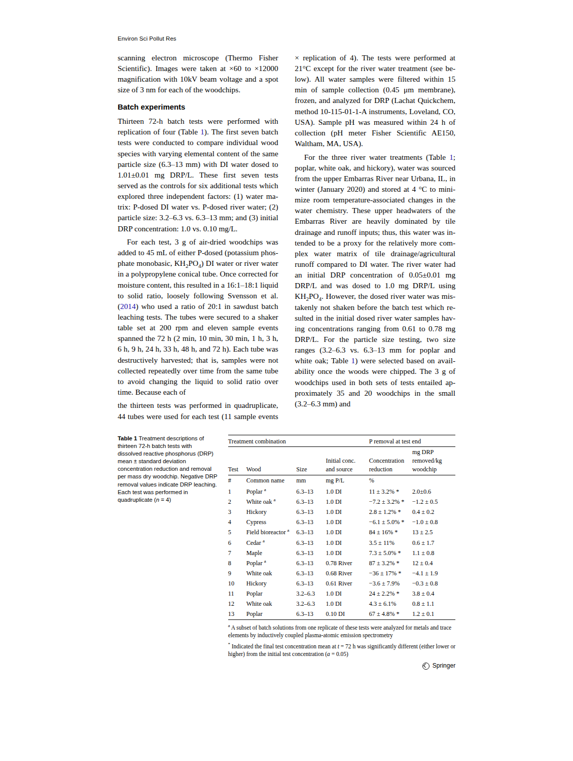Environ Sci Pollut Res
scanning electron microscope (Thermo Fisher Scientific). Images were taken at ×60 to ×12000 magnification with 10kV beam voltage and a spot size of 3 nm for each of the woodchips.
Batch experiments
Thirteen 72-h batch tests were performed with replication of four (Table 1). The first seven batch tests were conducted to compare individual wood species with varying elemental content of the same particle size (6.3–13 mm) with DI water dosed to 1.01±0.01 mg DRP/L. These first seven tests served as the controls for six additional tests which explored three independent factors: (1) water matrix: P-dosed DI water vs. P-dosed river water; (2) particle size: 3.2–6.3 vs. 6.3–13 mm; and (3) initial DRP concentration: 1.0 vs. 0.10 mg/L.
For each test, 3 g of air-dried woodchips was added to 45 mL of either P-dosed (potassium phosphate monobasic, KH2PO4) DI water or river water in a polypropylene conical tube. Once corrected for moisture content, this resulted in a 16:1–18:1 liquid to solid ratio, loosely following Svensson et al. (2014) who used a ratio of 20:1 in sawdust batch leaching tests. The tubes were secured to a shaker table set at 200 rpm and eleven sample events spanned the 72 h (2 min, 10 min, 30 min, 1 h, 3 h, 6 h, 9 h, 24 h, 33 h, 48 h, and 72 h). Each tube was destructively harvested; that is, samples were not collected repeatedly over time from the same tube to avoid changing the liquid to solid ratio over time. Because each of
the thirteen tests was performed in quadruplicate, 44 tubes were used for each test (11 sample events × replication of 4). The tests were performed at 21°C except for the river water treatment (see below). All water samples were filtered within 15 min of sample collection (0.45 μm membrane), frozen, and analyzed for DRP (Lachat Quickchem, method 10-115-01-1-A instruments, Loveland, CO, USA). Sample pH was measured within 24 h of collection (pH meter Fisher Scientific AE150, Waltham, MA, USA).
For the three river water treatments (Table 1; poplar, white oak, and hickory), water was sourced from the upper Embarras River near Urbana, IL, in winter (January 2020) and stored at 4 °C to minimize room temperature-associated changes in the water chemistry. These upper headwaters of the Embarras River are heavily dominated by tile drainage and runoff inputs; thus, this water was intended to be a proxy for the relatively more complex water matrix of tile drainage/agricultural runoff compared to DI water. The river water had an initial DRP concentration of 0.05±0.01 mg DRP/L and was dosed to 1.0 mg DRP/L using KH2PO4. However, the dosed river water was mistakenly not shaken before the batch test which resulted in the initial dosed river water samples having concentrations ranging from 0.61 to 0.78 mg DRP/L. For the particle size testing, two size ranges (3.2–6.3 vs. 6.3–13 mm for poplar and white oak; Table 1) were selected based on availability once the woods were chipped. The 3 g of woodchips used in both sets of tests entailed approximately 35 and 20 woodchips in the small (3.2–6.3 mm) and
Table 1 Treatment descriptions of thirteen 72-h batch tests with dissolved reactive phosphorus (DRP) mean ± standard deviation concentration reduction and removal per mass dry woodchip. Negative DRP removal values indicate DRP leaching. Each test was performed in quadruplicate (n = 4)
| Treatment combination | P removal at test end |
| --- | --- |
| Test | Wood | Size | Initial conc. and source | Concentration reduction | mg DRP removed/kg woodchip |
| # | Common name | mm | mg P/L | % | |
| 1 | Poplar a | 6.3–13 | 1.0 DI | 11 ± 3.2% * | 2.0±0.6 |
| 2 | White oak a | 6.3–13 | 1.0 DI | −7.2 ± 3.2% * | −1.2 ± 0.5 |
| 3 | Hickory | 6.3–13 | 1.0 DI | 2.8 ± 1.2% * | 0.4 ± 0.2 |
| 4 | Cypress | 6.3–13 | 1.0 DI | −6.1 ± 5.0% * | −1.0 ± 0.8 |
| 5 | Field bioreactor a | 6.3–13 | 1.0 DI | 84 ± 16% * | 13 ± 2.5 |
| 6 | Cedar a | 6.3–13 | 1.0 DI | 3.5 ± 11% | 0.6 ± 1.7 |
| 7 | Maple | 6.3–13 | 1.0 DI | 7.3 ± 5.0% * | 1.1 ± 0.8 |
| 8 | Poplar a | 6.3–13 | 0.78 River | 87 ± 3.2% * | 12 ± 0.4 |
| 9 | White oak | 6.3–13 | 0.68 River | −36 ± 17% * | −4.1 ± 1.9 |
| 10 | Hickory | 6.3–13 | 0.61 River | −3.6 ± 7.9% | −0.3 ± 0.8 |
| 11 | Poplar | 3.2–6.3 | 1.0 DI | 24 ± 2.2% * | 3.8 ± 0.4 |
| 12 | White oak | 3.2–6.3 | 1.0 DI | 4.3 ± 6.1% | 0.8 ± 1.1 |
| 13 | Poplar | 6.3–13 | 0.10 DI | 67 ± 4.8% * | 1.2 ± 0.1 |
a A subset of batch solutions from one replicate of these tests were analyzed for metals and trace elements by inductively coupled plasma-atomic emission spectrometry
* Indicated the final test concentration mean at t = 72 h was significantly different (either lower or higher) from the initial test concentration (a = 0.05)
Springer